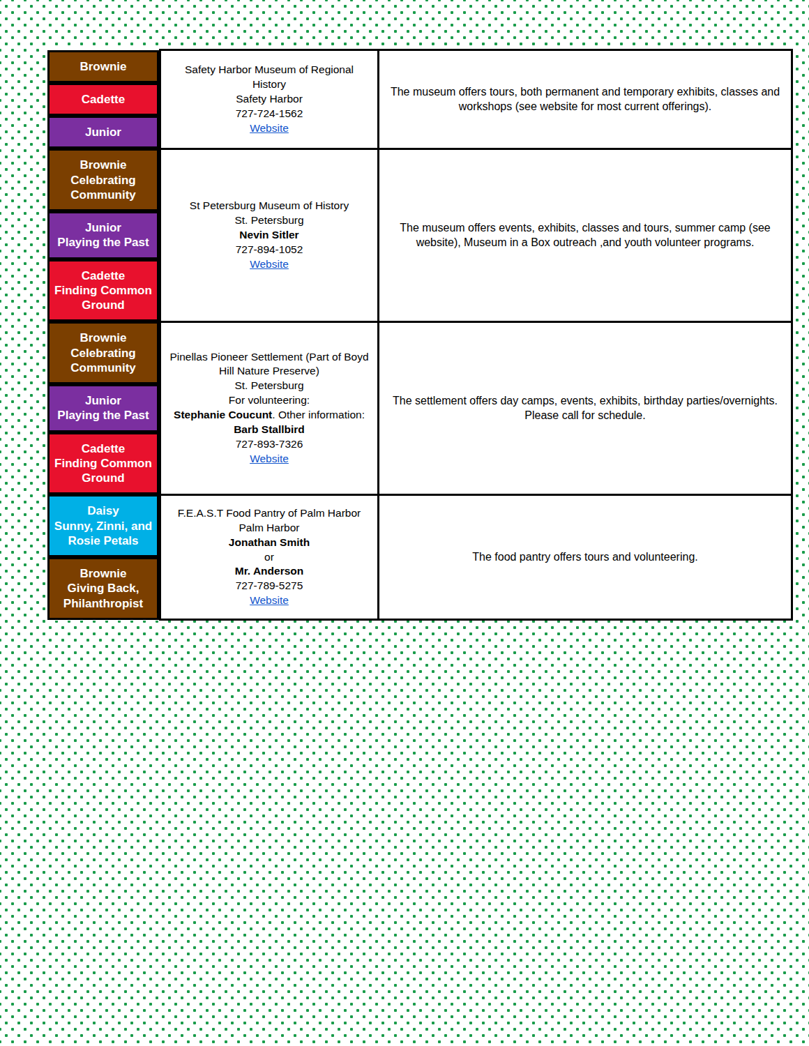| Brownie Cadette Junior | Safety Harbor Museum of Regional History Safety Harbor 727-724-1562 Website | The museum offers tours, both permanent and temporary exhibits, classes and workshops (see website for most current offerings). |
| Brownie Celebrating Community Junior Playing the Past Cadette Finding Common Ground | St Petersburg Museum of History St. Petersburg Nevin Sitler 727-894-1052 Website | The museum offers events, exhibits, classes and tours, summer camp (see website), Museum in a Box outreach ,and youth volunteer programs. |
| Brownie Celebrating Community Junior Playing the Past Cadette Finding Common Ground | Pinellas Pioneer Settlement (Part of Boyd Hill Nature Preserve) St. Petersburg For volunteering: Stephanie Coucunt . Other information: Barb Stallbird 727-893-7326 Website | The settlement offers day camps, events, exhibits, birthday parties/overnights. Please call for schedule. |
| Daisy Sunny, Zinni, and Rosie Petals Brownie Giving Back, Philanthropist | F.E.A.S.T Food Pantry of Palm Harbor Palm Harbor Jonathan Smith or Mr. Anderson 727-789-5275 Website | The food pantry offers tours and volunteering. |